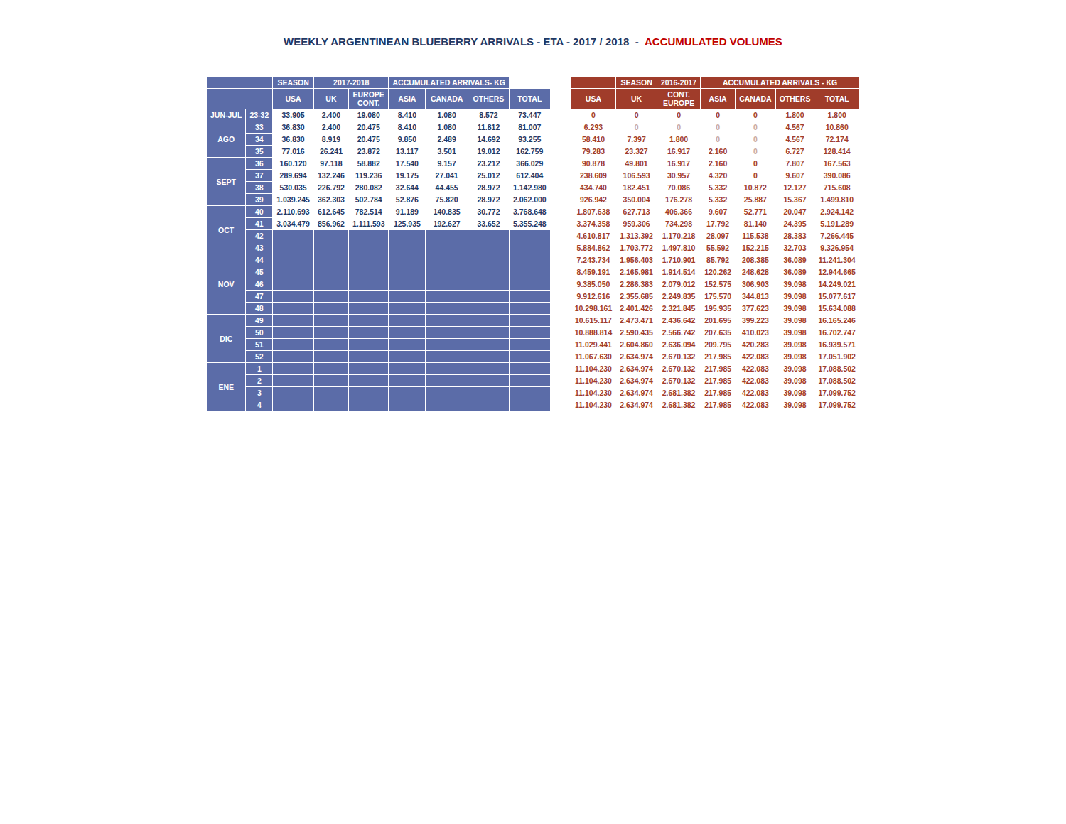WEEKLY ARGENTINEAN BLUEBERRY ARRIVALS - ETA - 2017 / 2018 - ACCUMULATED VOLUMES
| | SEASON | 2017-2018 | ACCUMULATED ARRIVALS- KG |
| --- | --- | --- | --- |
| | USA | UK | EUROPE CONT. | ASIA | CANADA | OTHERS | TOTAL |
| JUN-JUL | 23-32 | 33.905 | 2.400 | 19.080 | 8.410 | 1.080 | 8.572 | 73.447 |
| AGO | 33 | 36.830 | 2.400 | 20.475 | 8.410 | 1.080 | 11.812 | 81.007 |
| 34 | 36.830 | 8.919 | 20.475 | 9.850 | 2.489 | 14.692 | 93.255 |
| 35 | 77.016 | 26.241 | 23.872 | 13.117 | 3.501 | 19.012 | 162.759 |
| SEPT | 36 | 160.120 | 97.118 | 58.882 | 17.540 | 9.157 | 23.212 | 366.029 |
| 37 | 289.694 | 132.246 | 119.236 | 19.175 | 27.041 | 25.012 | 612.404 |
| 38 | 530.035 | 226.792 | 280.082 | 32.644 | 44.455 | 28.972 | 1.142.980 |
| 39 | 1.039.245 | 362.303 | 502.784 | 52.876 | 75.820 | 28.972 | 2.062.000 |
| OCT | 40 | 2.110.693 | 612.645 | 782.514 | 91.189 | 140.835 | 30.772 | 3.768.648 |
| 41 | 3.034.479 | 856.962 | 1.111.593 | 125.935 | 192.627 | 33.652 | 5.355.248 |
| 42 | | | | | | | |
| 43 | | | | | | | |
| NOV | 44 | | | | | | | |
| 45 | | | | | | | |
| 46 | | | | | | | |
| 47 | | | | | | | |
| 48 | | | | | | | |
| DIC | 49 | | | | | | | |
| 50 | | | | | | | |
| 51 | | | | | | | |
| 52 | | | | | | | |
| ENE | 1 | | | | | | | |
| 2 | | | | | | | |
| 3 | | | | | | | |
| 4 | | | | | | | |
| | SEASON | 2016-2017 | ACCUMULATED ARRIVALS - KG |
| --- | --- | --- | --- |
| USA | UK | CONT. EUROPE | ASIA | CANADA | OTHERS | TOTAL |
| 0 | 0 | 0 | 0 | 0 | 1.800 | 1.800 |
| 6.293 | 0 | 0 | 0 | 0 | 4.567 | 10.860 |
| 58.410 | 7.397 | 1.800 | 0 | 0 | 4.567 | 72.174 |
| 79.283 | 23.327 | 16.917 | 2.160 | 0 | 6.727 | 128.414 |
| 90.878 | 49.801 | 16.917 | 2.160 | 0 | 7.807 | 167.563 |
| 238.609 | 106.593 | 30.957 | 4.320 | 0 | 9.607 | 390.086 |
| 434.740 | 182.451 | 70.086 | 5.332 | 10.872 | 12.127 | 715.608 |
| 926.942 | 350.004 | 176.278 | 5.332 | 25.887 | 15.367 | 1.499.810 |
| 1.807.638 | 627.713 | 406.366 | 9.607 | 52.771 | 20.047 | 2.924.142 |
| 3.374.358 | 959.306 | 734.298 | 17.792 | 81.140 | 24.395 | 5.191.289 |
| 4.610.817 | 1.313.392 | 1.170.218 | 28.097 | 115.538 | 28.383 | 7.266.445 |
| 5.884.862 | 1.703.772 | 1.497.810 | 55.592 | 152.215 | 32.703 | 9.326.954 |
| 7.243.734 | 1.956.403 | 1.710.901 | 85.792 | 208.385 | 36.089 | 11.241.304 |
| 8.459.191 | 2.165.981 | 1.914.514 | 120.262 | 248.628 | 36.089 | 12.944.665 |
| 9.385.050 | 2.286.383 | 2.079.012 | 152.575 | 306.903 | 39.098 | 14.249.021 |
| 9.912.616 | 2.355.685 | 2.249.835 | 175.570 | 344.813 | 39.098 | 15.077.617 |
| 10.298.161 | 2.401.426 | 2.321.845 | 195.935 | 377.623 | 39.098 | 15.634.088 |
| 10.615.117 | 2.473.471 | 2.436.642 | 201.695 | 399.223 | 39.098 | 16.165.246 |
| 10.888.814 | 2.590.435 | 2.566.742 | 207.635 | 410.023 | 39.098 | 16.702.747 |
| 11.029.441 | 2.604.860 | 2.636.094 | 209.795 | 420.283 | 39.098 | 16.939.571 |
| 11.067.630 | 2.634.974 | 2.670.132 | 217.985 | 422.083 | 39.098 | 17.051.902 |
| 11.104.230 | 2.634.974 | 2.670.132 | 217.985 | 422.083 | 39.098 | 17.088.502 |
| 11.104.230 | 2.634.974 | 2.670.132 | 217.985 | 422.083 | 39.098 | 17.088.502 |
| 11.104.230 | 2.634.974 | 2.681.382 | 217.985 | 422.083 | 39.098 | 17.099.752 |
| 11.104.230 | 2.634.974 | 2.681.382 | 217.985 | 422.083 | 39.098 | 17.099.752 |